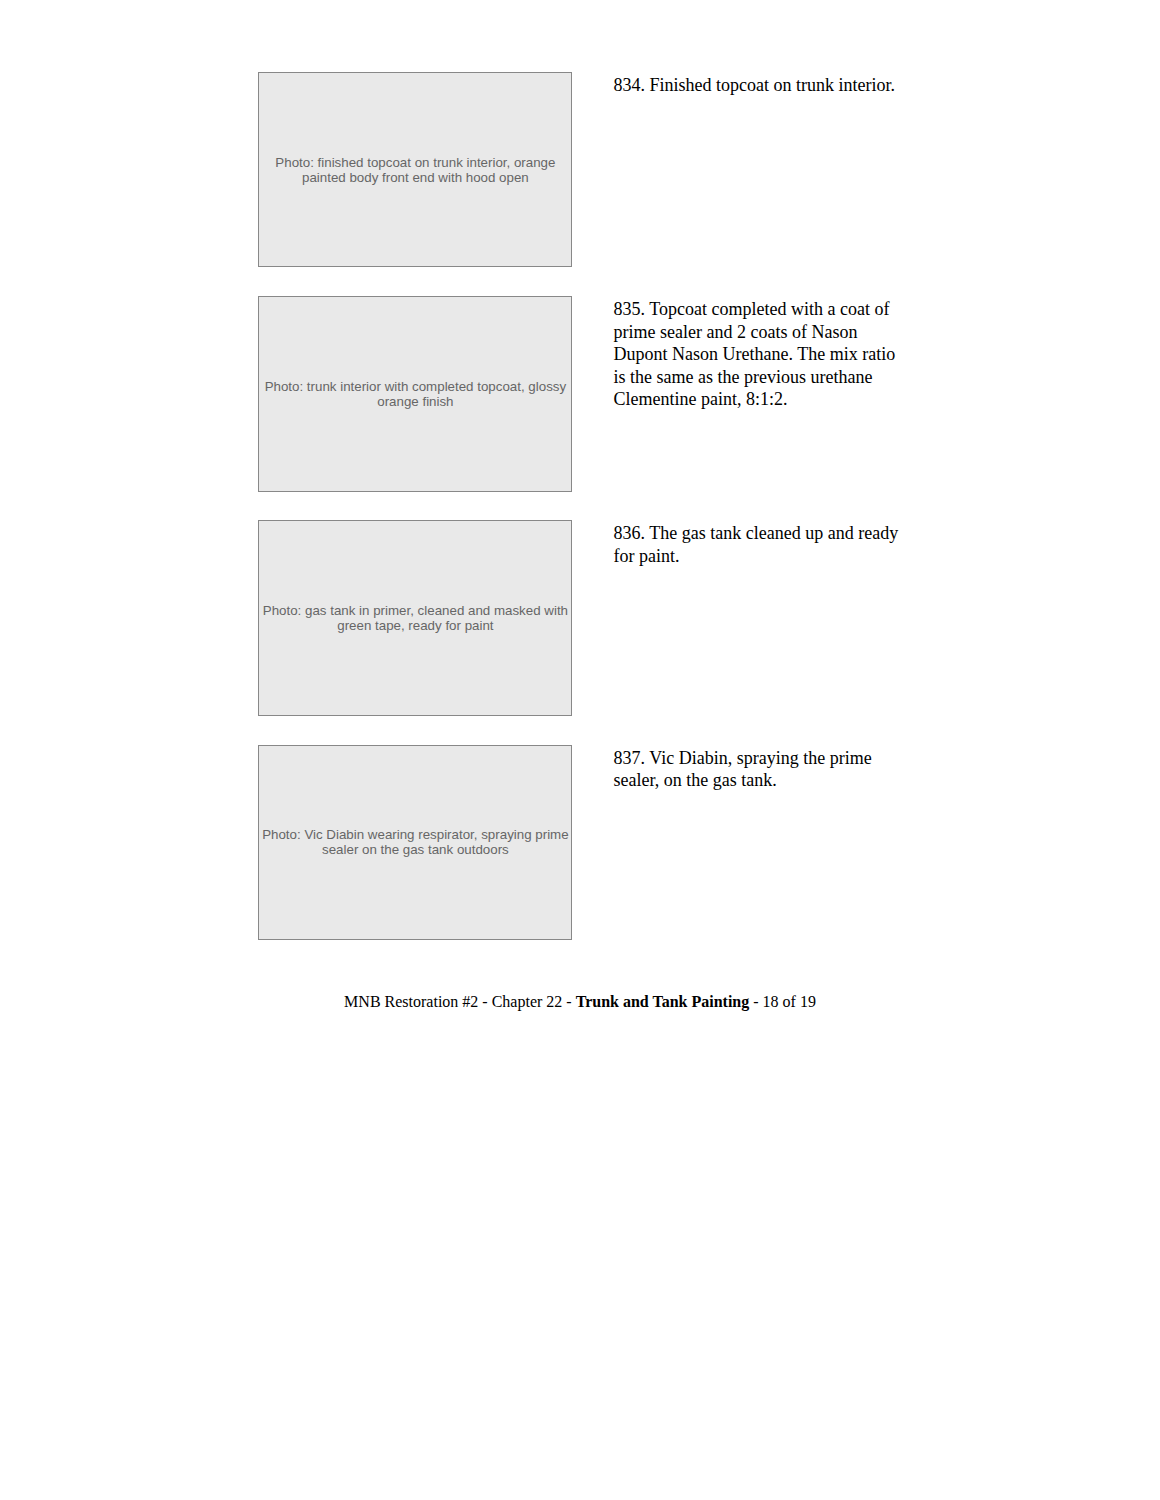Photo: finished topcoat on trunk interior, orange painted body front end with hood open
834. Finished topcoat on trunk interior.
Photo: trunk interior with completed topcoat, glossy orange finish
835. Topcoat completed with a coat of prime sealer and 2 coats of Nason Dupont Nason Urethane. The mix ratio is the same as the previous urethane Clementine paint, 8:1:2.
Photo: gas tank in primer, cleaned and masked with green tape, ready for paint
836. The gas tank cleaned up and ready for paint.
Photo: Vic Diabin wearing respirator, spraying prime sealer on the gas tank outdoors
837. Vic Diabin, spraying the prime sealer, on the gas tank.
MNB Restoration #2 - Chapter 22 - Trunk and Tank Painting - 18 of 19